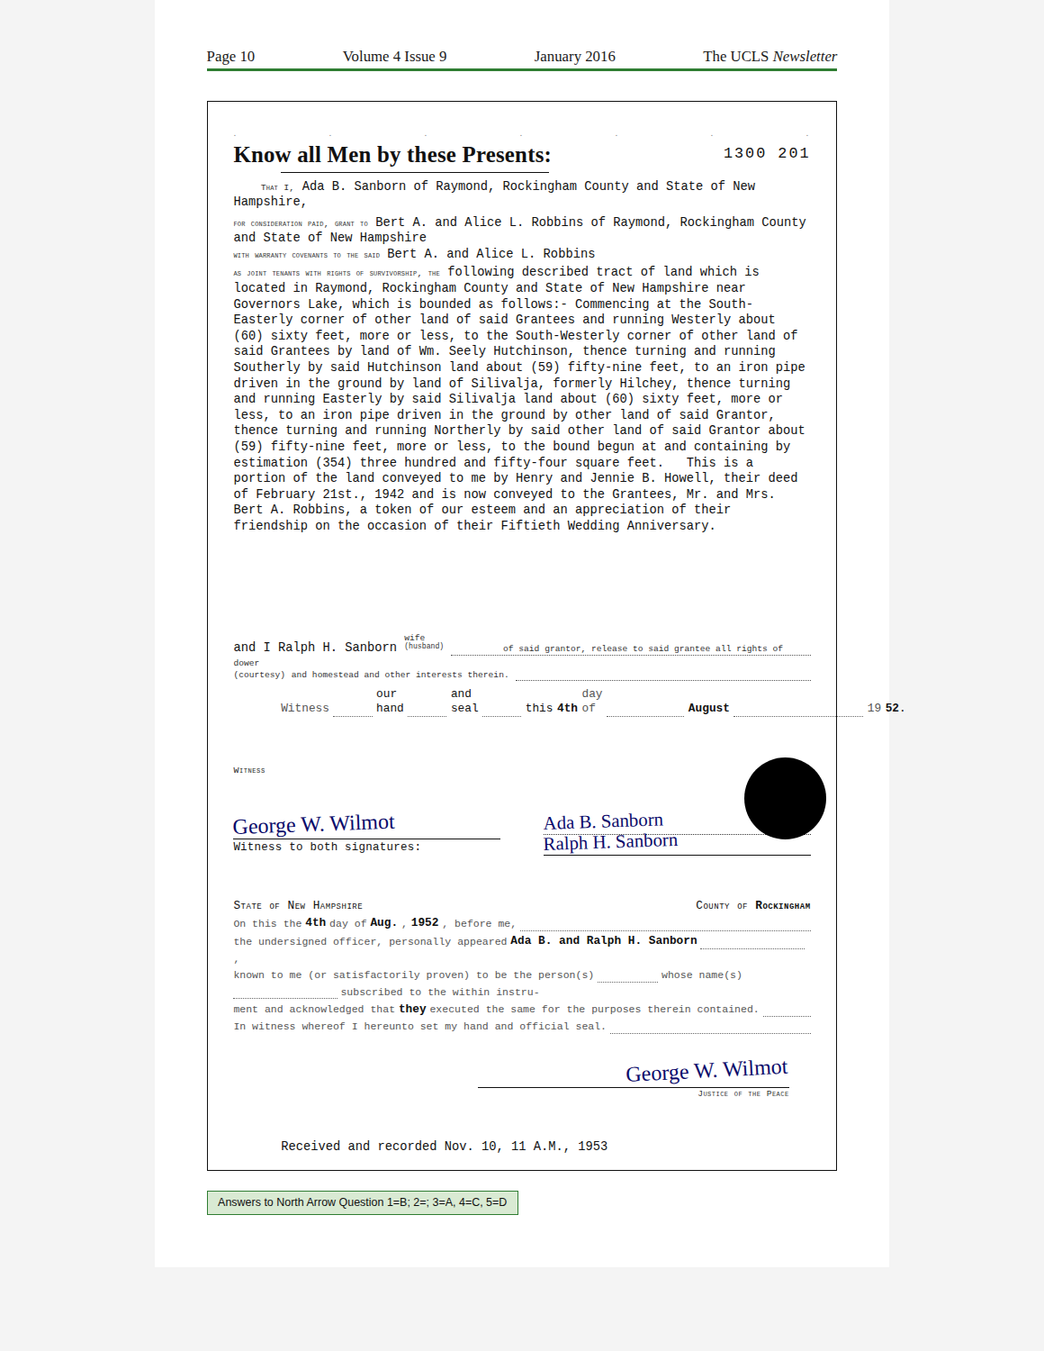Page 10 Volume 4 Issue 9 January 2016 The UCLS Newsletter
.......
Know all Men by these Presents:
1300 201
That I, Ada B. Sanborn of Raymond, Rockingham County and State of New Hampshire,
for consideration paid, grant to Bert A. and Alice L. Robbins of Raymond, Rockingham County and State of New Hampshire
with warranty covenants to the said Bert A. and Alice L. Robbins
as joint tenants with rights of survivorship, the following described tract of land which is located in Raymond, Rockingham County and State of New Hampshire near Governors Lake, which is bounded as follows:- Commencing at the South- Easterly corner of other land of said Grantees and running Westerly about (60) sixty feet, more or less, to the South-Westerly corner of other land of said Grantees by land of Wm. Seely Hutchinson, thence turning and running Southerly by said Hutchinson land about (59) fifty-nine feet, to an iron pipe driven in the ground by land of Silivalja, formerly Hilchey, thence turning and running Easterly by said Silivalja land about (60) sixty feet, more or less, to an iron pipe driven in the ground by other land of said Grantor, thence turning and running Northerly by said other land of said Grantor about (59) fifty-nine feet, more or less, to the bound begun at and containing by estimation (354) three hundred and fifty-four square feet. This is a portion of the land conveyed to me by Henry and Jennie B. Howell, their deed of February 21st., 1942 and is now conveyed to the Grantees, Mr. and Mrs. Bert A. Robbins, a token of our esteem and an appreciation of their friendship on the occasion of their Fiftieth Wedding Anniversary.
and I Ralph H. Sanborn wife
(husband) of said grantor, release to said grantee all rights of
dower
(courtesy) and homestead and other interests therein.
Witness our hand and seal this 4th day of August 1952.
Witness
George W. Wilmot
Witness to both signatures:
Ada B. Sanborn
Ralph H. Sanborn
State of New Hampshire County of Rockingham
On this the 4th day of Aug. , 1952 , before me,
the undersigned officer, personally appeared Ada B. and Ralph H. Sanborn ,
known to me (or satisfactorily proven) to be the person(s) whose name(s) subscribed to the within instru-
ment and acknowledged that they executed the same for the purposes therein contained.
In witness whereof I hereunto set my hand and official seal.
George W. Wilmot
Justice of the Peace
Received and recorded Nov. 10, 11 A.M., 1953
Answers to North Arrow Question 1=B; 2=; 3=A, 4=C, 5=D